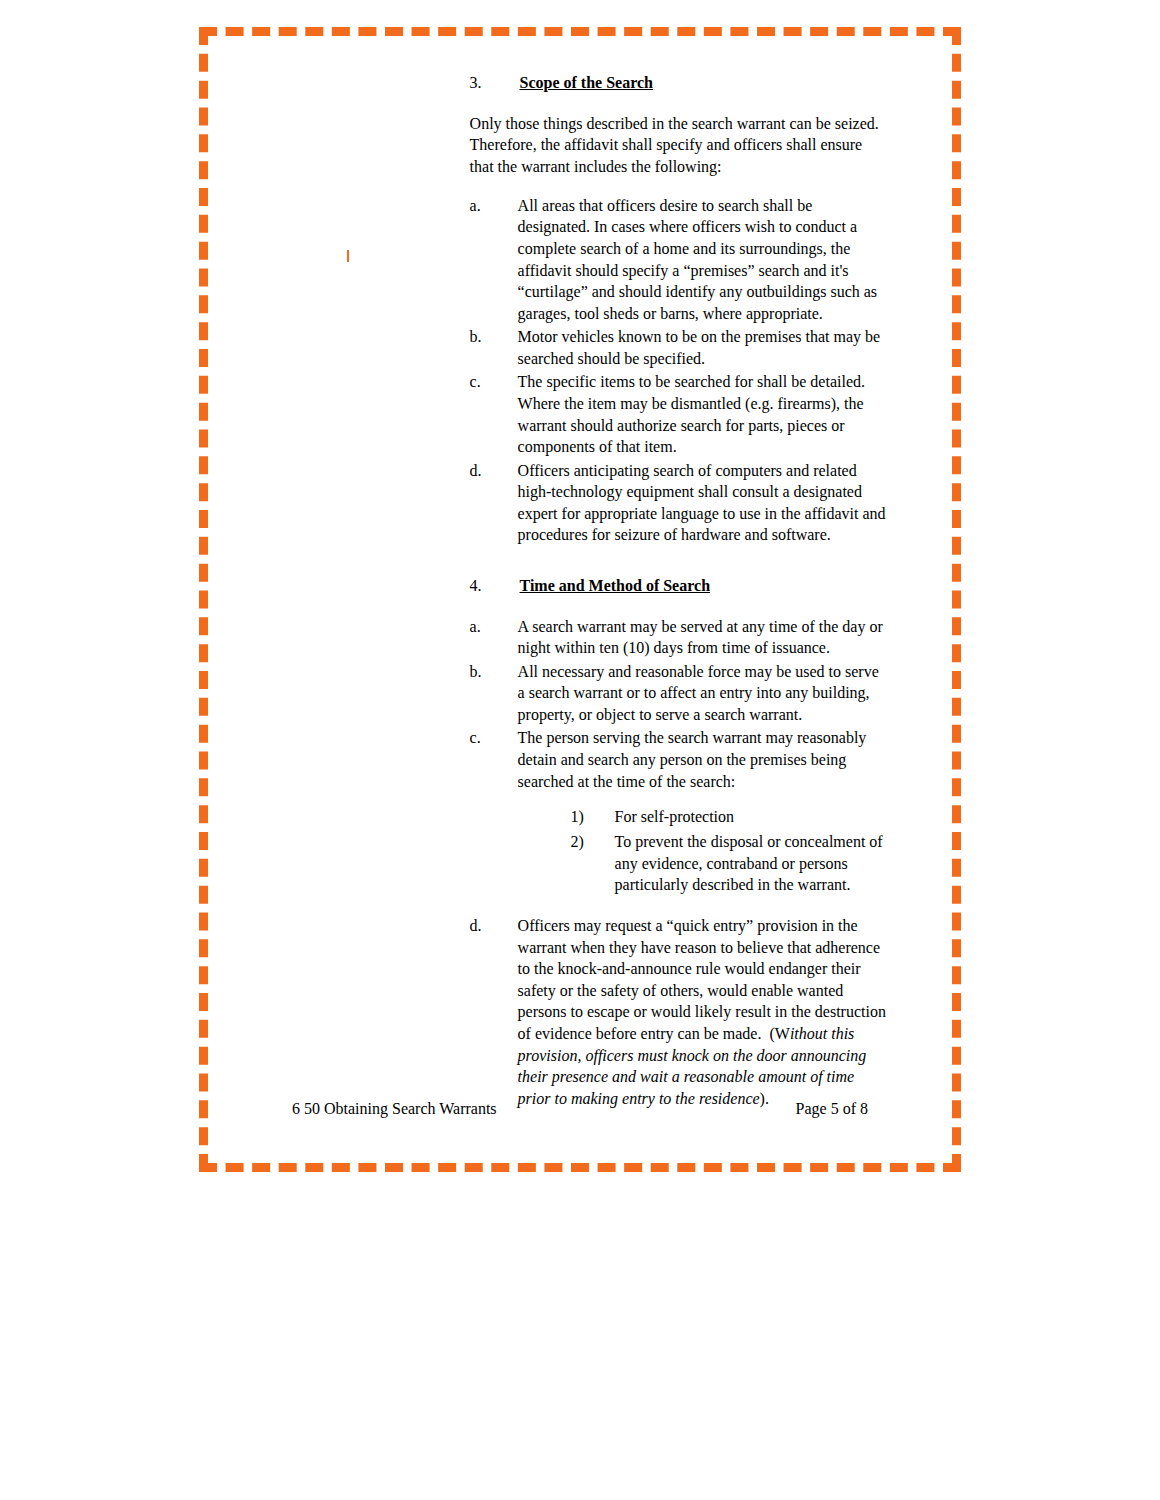3.
Scope of the Search
Only those things described in the search warrant can be seized. Therefore, the affidavit shall specify and officers shall ensure that the warrant includes the following:
a. All areas that officers desire to search shall be designated. In cases where officers wish to conduct a complete search of a home and its surroundings, the affidavit should specify a “premises” search and it's “curtilage” and should identify any outbuildings such as garages, tool sheds or barns, where appropriate.
b. Motor vehicles known to be on the premises that may be searched should be specified.
c. The specific items to be searched for shall be detailed. Where the item may be dismantled (e.g. firearms), the warrant should authorize search for parts, pieces or components of that item.
d. Officers anticipating search of computers and related high-technology equipment shall consult a designated expert for appropriate language to use in the affidavit and procedures for seizure of hardware and software.
4.
Time and Method of Search
a. A search warrant may be served at any time of the day or night within ten (10) days from time of issuance.
b. All necessary and reasonable force may be used to serve a search warrant or to affect an entry into any building, property, or object to serve a search warrant.
c. The person serving the search warrant may reasonably detain and search any person on the premises being searched at the time of the search:
1) For self-protection
2) To prevent the disposal or concealment of any evidence, contraband or persons particularly described in the warrant.
d. Officers may request a “quick entry” provision in the warrant when they have reason to believe that adherence to the knock-and-announce rule would endanger their safety or the safety of others, would enable wanted persons to escape or would likely result in the destruction of evidence before entry can be made. (Without this provision, officers must knock on the door announcing their presence and wait a reasonable amount of time prior to making entry to the residence).
6 50 Obtaining Search Warrants
Page 5 of 8